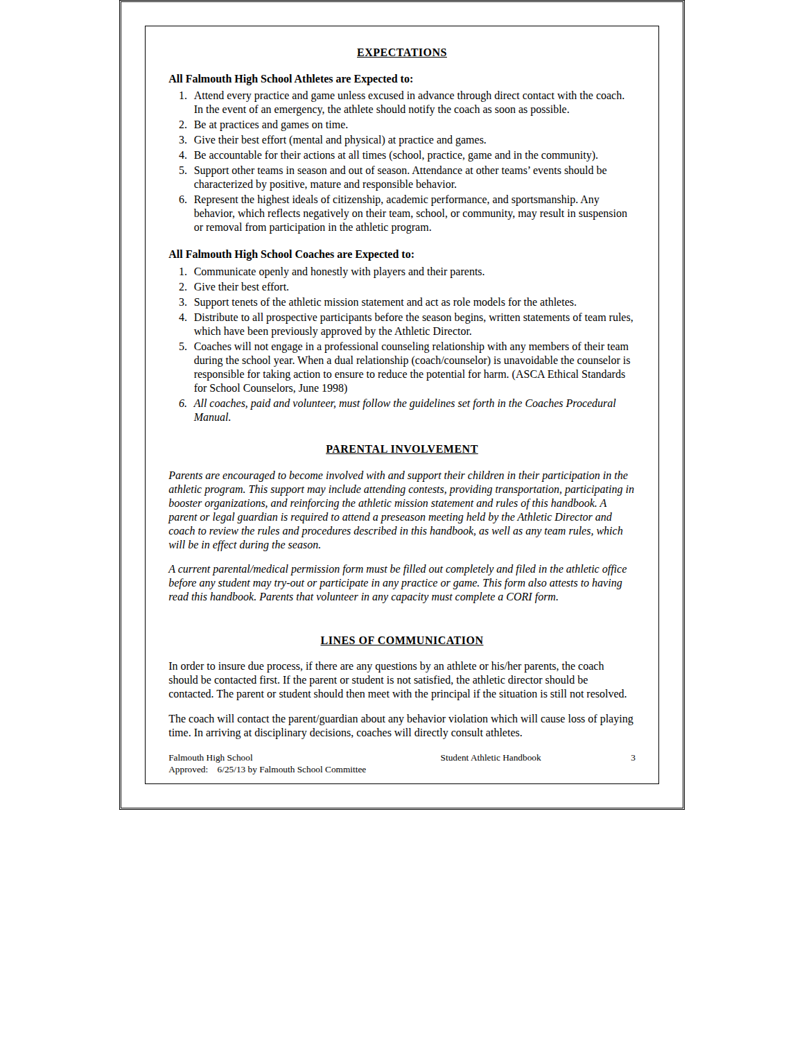EXPECTATIONS
All Falmouth High School Athletes are Expected to:
Attend every practice and game unless excused in advance through direct contact with the coach. In the event of an emergency, the athlete should notify the coach as soon as possible.
Be at practices and games on time.
Give their best effort (mental and physical) at practice and games.
Be accountable for their actions at all times (school, practice, game and in the community).
Support other teams in season and out of season. Attendance at other teams’ events should be characterized by positive, mature and responsible behavior.
Represent the highest ideals of citizenship, academic performance, and sportsmanship. Any behavior, which reflects negatively on their team, school, or community, may result in suspension or removal from participation in the athletic program.
All Falmouth High School Coaches are Expected to:
Communicate openly and honestly with players and their parents.
Give their best effort.
Support tenets of the athletic mission statement and act as role models for the athletes.
Distribute to all prospective participants before the season begins, written statements of team rules, which have been previously approved by the Athletic Director.
Coaches will not engage in a professional counseling relationship with any members of their team during the school year. When a dual relationship (coach/counselor) is unavoidable the counselor is responsible for taking action to ensure to reduce the potential for harm. (ASCA Ethical Standards for School Counselors, June 1998)
All coaches, paid and volunteer, must follow the guidelines set forth in the Coaches Procedural Manual.
PARENTAL INVOLVEMENT
Parents are encouraged to become involved with and support their children in their participation in the athletic program. This support may include attending contests, providing transportation, participating in booster organizations, and reinforcing the athletic mission statement and rules of this handbook. A parent or legal guardian is required to attend a preseason meeting held by the Athletic Director and coach to review the rules and procedures described in this handbook, as well as any team rules, which will be in effect during the season.
A current parental/medical permission form must be filled out completely and filed in the athletic office before any student may try-out or participate in any practice or game. This form also attests to having read this handbook. Parents that volunteer in any capacity must complete a CORI form.
LINES OF COMMUNICATION
In order to insure due process, if there are any questions by an athlete or his/her parents, the coach should be contacted first. If the parent or student is not satisfied, the athletic director should be contacted. The parent or student should then meet with the principal if the situation is still not resolved.
The coach will contact the parent/guardian about any behavior violation which will cause loss of playing time. In arriving at disciplinary decisions, coaches will directly consult athletes.
Falmouth High SchoolApproved: 6/25/13 by Falmouth School Committee
Student Athletic Handbook
3